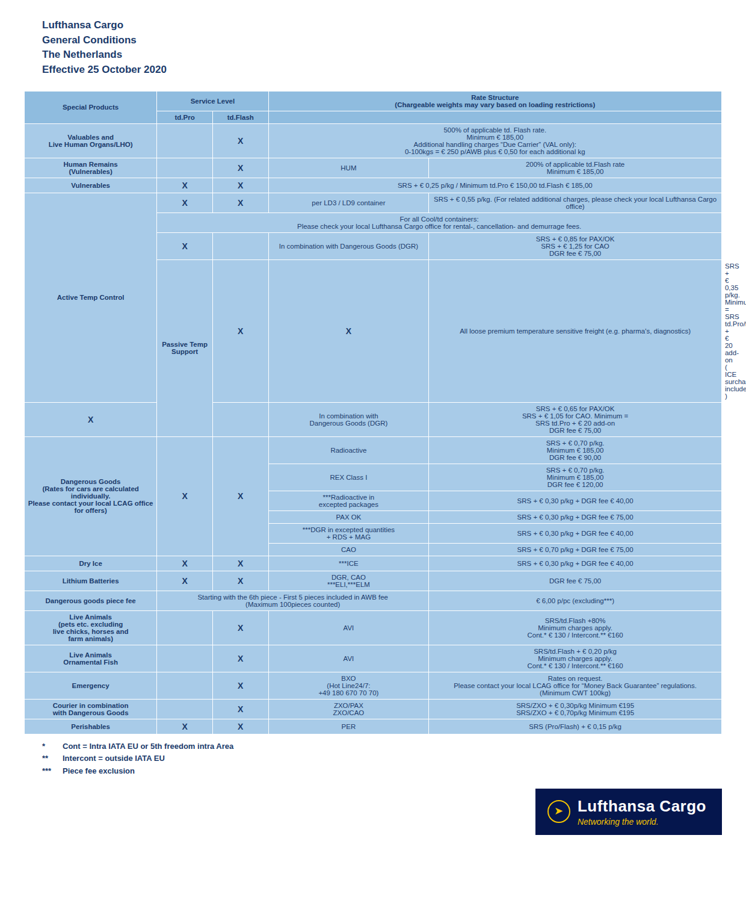Lufthansa Cargo
General Conditions
The Netherlands
Effective 25 October 2020
| Special Products | Service Level | Rate Structure (Chargeable weights may vary based on loading restrictions) |
| --- | --- | --- |
| td.Pro | td.Flash | |
| Valuables and Live Human Organs/LHO) | | X | 500% of applicable td. Flash rate. Minimum € 185,00 Additional handling charges “Due Carrier” (VAL only): 0-100kgs = € 250 p/AWB plus € 0,50 for each additional kg |
| Human Remains (Vulnerables) | | X | HUM | 200% of applicable td.Flash rate Minimum € 185,00 |
| Vulnerables | X | X | SRS + € 0,25 p/kg / Minimum td.Pro € 150,00 td.Flash € 185,00 |
| Active Temp Control | X | X | per LD3 / LD9 container | SRS + € 0,55 p/kg. (For related additional charges, please check your local Lufthansa Cargo office) |
| For all Cool/td containers: Please check your local Lufthansa Cargo office for rental-, cancellation- and demurrage fees. |
| X | | In combination with Dangerous Goods (DGR) | SRS + € 0,85 for PAX/OK SRS + € 1,25 for CAO DGR fee € 75,00 |
| Passive Temp Support | X | X | All loose premium temperature sensitive freight (e.g. pharma's, diagnostics) | SRS + € 0,35 p/kg. Minimum = SRS td.Pro/td.Flash + € 20 add-on ( ICE surcharge included ) |
| X | | In combination with Dangerous Goods (DGR) | SRS + € 0,65 for PAX/OK SRS + € 1,05 for CAO. Minimum = SRS td.Pro + € 20 add-on DGR fee € 75,00 |
| Dangerous Goods (Rates for cars are calculated individually. Please contact your local LCAG office for offers) | X | X | Radioactive | SRS + € 0,70 p/kg. Minimum € 185,00 DGR fee € 90,00 |
| REX Class I | SRS + € 0,70 p/kg. Minimum € 185,00 DGR fee € 120,00 |
| ***Radioactive in excepted packages | SRS + € 0,30 p/kg + DGR fee € 40,00 |
| PAX OK | SRS + € 0,30 p/kg + DGR fee € 75,00 |
| ***DGR in excepted quantities + RDS + MAG | SRS + € 0,30 p/kg + DGR fee € 40,00 |
| CAO | SRS + € 0,70 p/kg + DGR fee € 75,00 |
| Dry Ice | X | X | ***ICE | SRS + € 0,30 p/kg + DGR fee € 40,00 |
| Lithium Batteries | X | X | DGR, CAO ***ELI,***ELM | DGR fee € 75,00 |
| Dangerous goods piece fee | Starting with the 6th piece - First 5 pieces included in AWB fee (Maximum 100pieces counted) | € 6,00 p/pc (excluding***) |
| Live Animals (pets etc. excluding live chicks, horses and farm animals) | | X | AVI | SRS/td.Flash +80% Minimum charges apply. Cont.* € 130 / Intercont.** €160 |
| Live Animals Ornamental Fish | | X | AVI | SRS/td.Flash + € 0,20 p/kg Minimum charges apply. Cont.* € 130 / Intercont.** €160 |
| Emergency | | X | BXO (Hot Line24/7: +49 180 670 70 70) | Rates on request. Please contact your local LCAG office for “Money Back Guarantee” regulations. (Minimum CWT 100kg) |
| Courier in combination with Dangerous Goods | | X | ZXO/PAX ZXO/CAO | SRS/ZXO + € 0,30p/kg Minimum €195 SRS/ZXO + € 0,70p/kg Minimum €195 |
| Perishables | X | X | PER | SRS (Pro/Flash) + € 0,15 p/kg |
*Cont = Intra IATA EU or 5th freedom intra Area
**Intercont = outside IATA EU
***Piece fee exclusion
➤
Lufthansa Cargo
Networking the world.